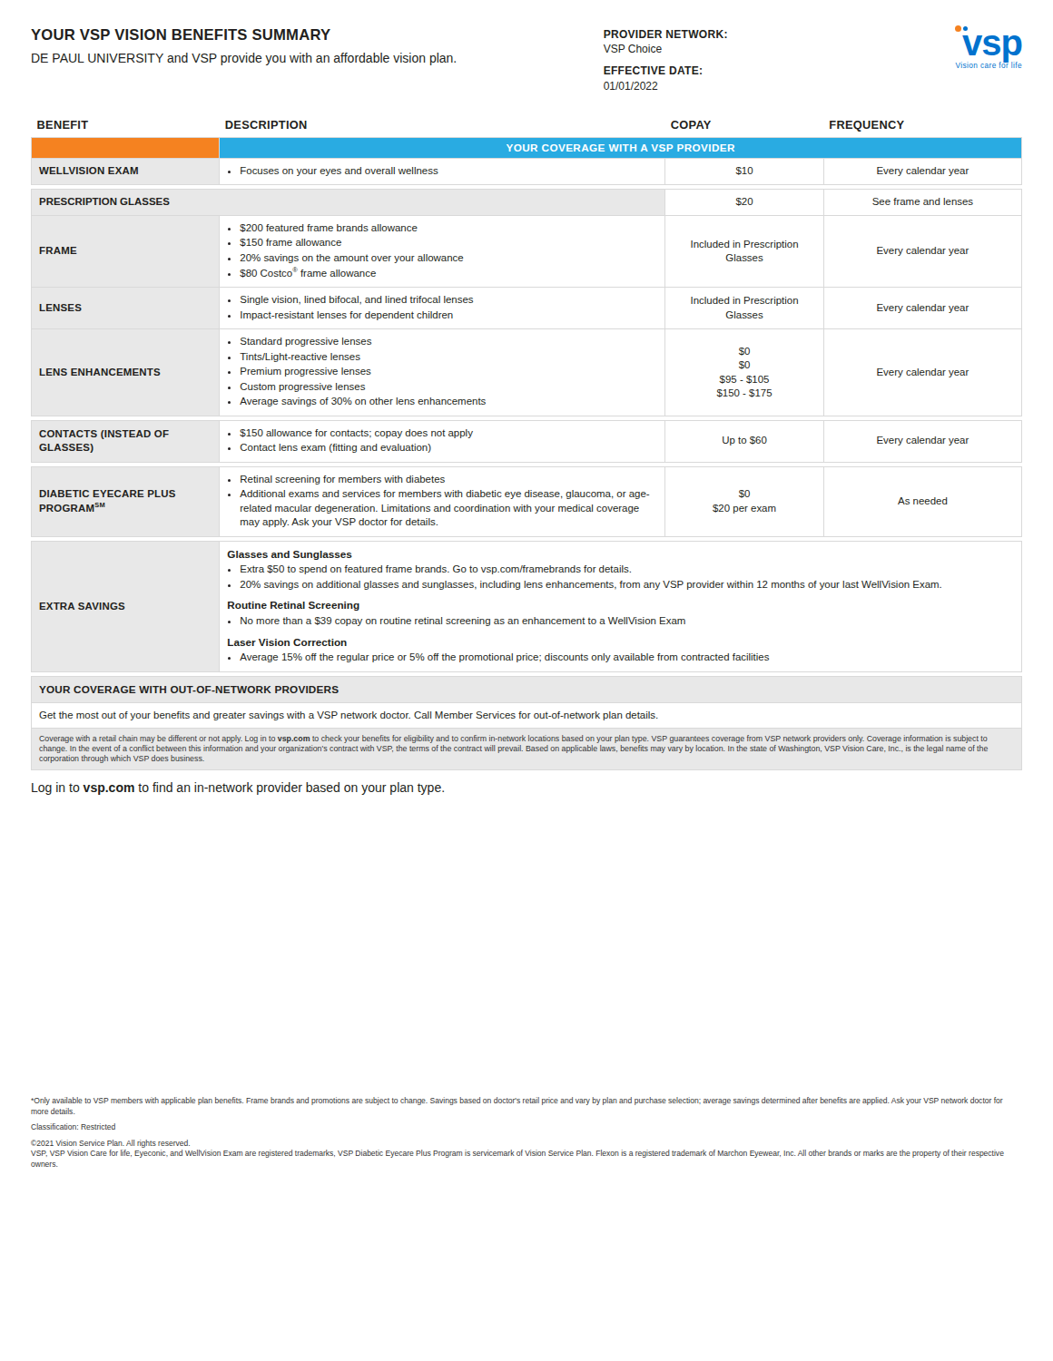YOUR VSP VISION BENEFITS SUMMARY
DE PAUL UNIVERSITY and VSP provide you with an affordable vision plan.
PROVIDER NETWORK:
VSP Choice
EFFECTIVE DATE:
01/01/2022
vsp
Vision care for life
| BENEFIT | DESCRIPTION | COPAY | FREQUENCY |
| --- | --- | --- | --- |
| | YOUR COVERAGE WITH A VSP PROVIDER |
| WELLVISION EXAM | Focuses on your eyes and overall wellness | $10 | Every calendar year |
| PRESCRIPTION GLASSES | $20 | See frame and lenses |
| FRAME | $200 featured frame brands allowance $150 frame allowance 20% savings on the amount over your allowance $80 Costco ® frame allowance | Included in Prescription Glasses | Every calendar year |
| LENSES | Single vision, lined bifocal, and lined trifocal lenses Impact-resistant lenses for dependent children | Included in Prescription Glasses | Every calendar year |
| LENS ENHANCEMENTS | Standard progressive lenses Tints/Light-reactive lenses Premium progressive lenses Custom progressive lenses Average savings of 30% on other lens enhancements | $0 $0 $95 - $105 $150 - $175 | Every calendar year |
| CONTACTS (INSTEAD OF GLASSES) | $150 allowance for contacts; copay does not apply Contact lens exam (fitting and evaluation) | Up to $60 | Every calendar year |
| DIABETIC EYECARE PLUS PROGRAM SM | Retinal screening for members with diabetes Additional exams and services for members with diabetic eye disease, glaucoma, or age-related macular degeneration. Limitations and coordination with your medical coverage may apply. Ask your VSP doctor for details. | $0 $20 per exam | As needed |
| EXTRA SAVINGS | Glasses and Sunglasses Extra $50 to spend on featured frame brands. Go to vsp.com/framebrands for details. 20% savings on additional glasses and sunglasses, including lens enhancements, from any VSP provider within 12 months of your last WellVision Exam. Routine Retinal Screening No more than a $39 copay on routine retinal screening as an enhancement to a WellVision Exam Laser Vision Correction Average 15% off the regular price or 5% off the promotional price; discounts only available from contracted facilities |
| YOUR COVERAGE WITH OUT-OF-NETWORK PROVIDERS |
| Get the most out of your benefits and greater savings with a VSP network doctor. Call Member Services for out-of-network plan details. |
| Coverage with a retail chain may be different or not apply. Log in to vsp.com to check your benefits for eligibility and to confirm in-network locations based on your plan type. VSP guarantees coverage from VSP network providers only. Coverage information is subject to change. In the event of a conflict between this information and your organization's contract with VSP, the terms of the contract will prevail. Based on applicable laws, benefits may vary by location. In the state of Washington, VSP Vision Care, Inc., is the legal name of the corporation through which VSP does business. |
Log in to vsp.com to find an in-network provider based on your plan type.
*Only available to VSP members with applicable plan benefits. Frame brands and promotions are subject to change. Savings based on doctor's retail price and vary by plan and purchase selection; average savings determined after benefits are applied. Ask your VSP network doctor for more details.
Classification: Restricted
©2021 Vision Service Plan. All rights reserved.
VSP, VSP Vision Care for life, Eyeconic, and WellVision Exam are registered trademarks, VSP Diabetic Eyecare Plus Program is servicemark of Vision Service Plan. Flexon is a registered trademark of Marchon Eyewear, Inc. All other brands or marks are the property of their respective owners.